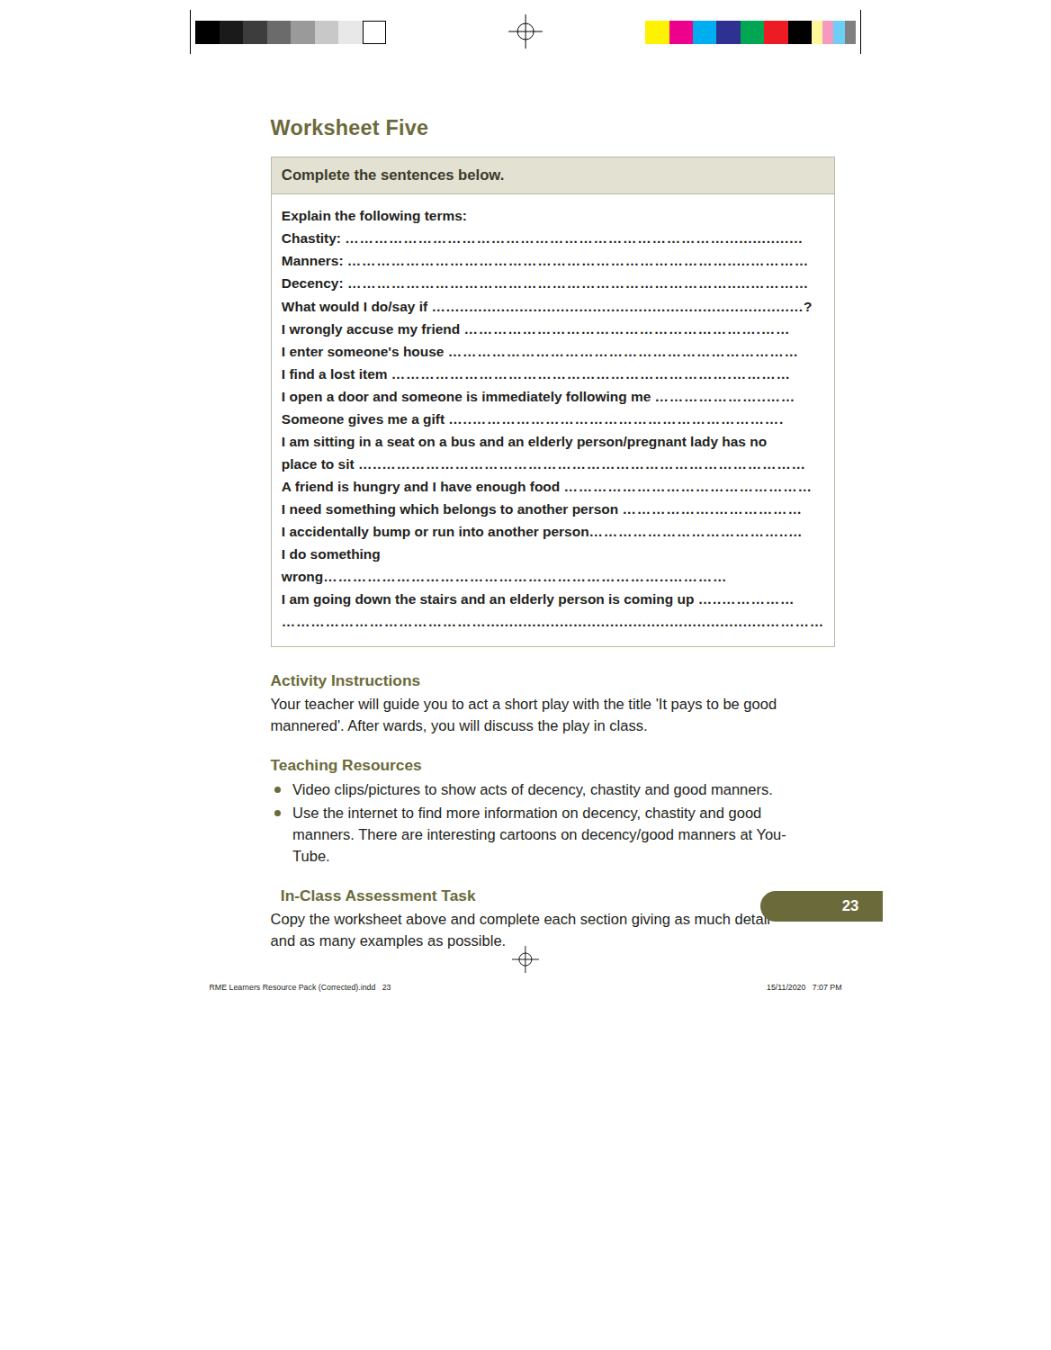Worksheet Five
| Complete the sentences below. |
| --- |
| Explain the following terms: Chastity: ……………………………………………………………………................. Manners: …………………………………………………………………….....………… Decency: …………………………………………………………………….....………… What would I do/say if …..............................................................................? I wrongly accuse my friend …………………………………………………….…… I enter someone's house ……………………………………………………………… I find a lost item …………………………………………………………….………… I open a door and someone is immediately following me …………………..…… Someone gives me a gift …..………………………………………………………. I am sitting in a seat on a bus and an elderly person/pregnant lady has no place to sit …..…………………………………………………………………………… A friend is hungry and I have enough food …………………………………………… I need something which belongs to another person ……………….……………… I accidentally bump or run into another person …………………………………..… I do something wrong ……………………………………………………………..………… I am going down the stairs and an elderly person is coming up …..…………… …………………………………….............................................................………… |
Activity Instructions
Your teacher will guide you to act a short play with the title 'It pays to be good mannered'. After wards, you will discuss the play in class.
Teaching Resources
Video clips/pictures to show acts of decency, chastity and good manners.
Use the internet to find more information on decency, chastity and good manners. There are interesting cartoons on decency/good manners at You-Tube.
In-Class Assessment Task
Copy the worksheet above and complete each section giving as much detail and as many examples as possible.
23
RME Learners Resource Pack (Corrected).indd 23 15/11/2020 7:07 PM